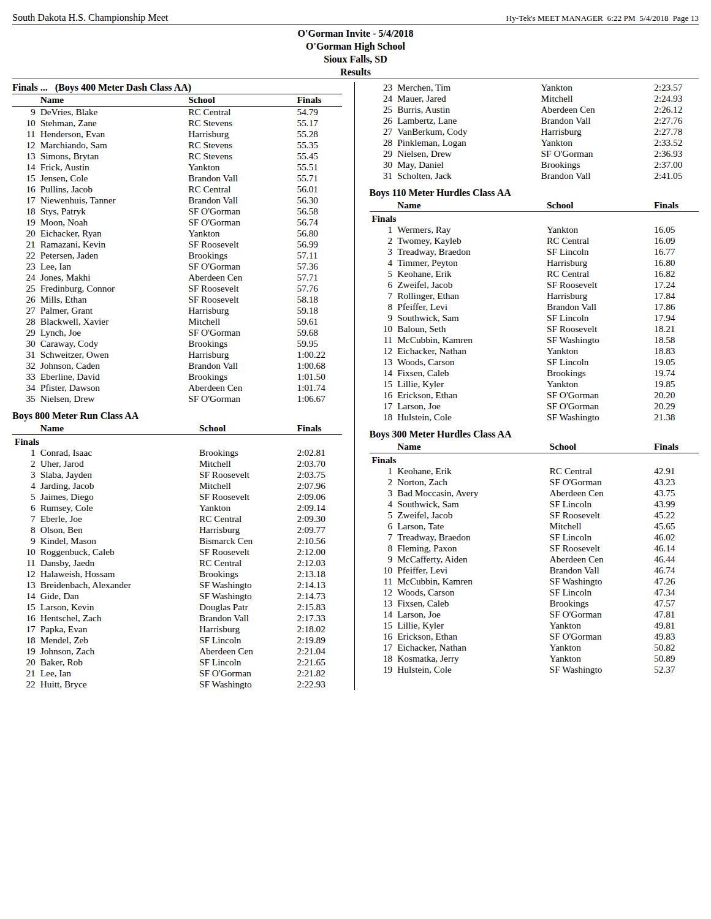South Dakota H.S. Championship Meet
Hy-Tek's MEET MANAGER 6:22 PM 5/4/2018 Page 13
O'Gorman Invite - 5/4/2018
O'Gorman High School
Sioux Falls, SD
Results
Finals ... (Boys 400 Meter Dash Class AA)
| | Name | School | Finals |
| --- | --- | --- | --- |
| 9 | DeVries, Blake | RC Central | 54.79 |
| 10 | Stehman, Zane | RC Stevens | 55.17 |
| 11 | Henderson, Evan | Harrisburg | 55.28 |
| 12 | Marchiando, Sam | RC Stevens | 55.35 |
| 13 | Simons, Brytan | RC Stevens | 55.45 |
| 14 | Frick, Austin | Yankton | 55.51 |
| 15 | Jensen, Cole | Brandon Vall | 55.71 |
| 16 | Pullins, Jacob | RC Central | 56.01 |
| 17 | Niewenhuis, Tanner | Brandon Vall | 56.30 |
| 18 | Stys, Patryk | SF O'Gorman | 56.58 |
| 19 | Moon, Noah | SF O'Gorman | 56.74 |
| 20 | Eichacker, Ryan | Yankton | 56.80 |
| 21 | Ramazani, Kevin | SF Roosevelt | 56.99 |
| 22 | Petersen, Jaden | Brookings | 57.11 |
| 23 | Lee, Ian | SF O'Gorman | 57.36 |
| 24 | Jones, Makhi | Aberdeen Cen | 57.71 |
| 25 | Fredinburg, Connor | SF Roosevelt | 57.76 |
| 26 | Mills, Ethan | SF Roosevelt | 58.18 |
| 27 | Palmer, Grant | Harrisburg | 59.18 |
| 28 | Blackwell, Xavier | Mitchell | 59.61 |
| 29 | Lynch, Joe | SF O'Gorman | 59.68 |
| 30 | Caraway, Cody | Brookings | 59.95 |
| 31 | Schweitzer, Owen | Harrisburg | 1:00.22 |
| 32 | Johnson, Caden | Brandon Vall | 1:00.68 |
| 33 | Eberline, David | Brookings | 1:01.50 |
| 34 | Pfister, Dawson | Aberdeen Cen | 1:01.74 |
| 35 | Nielsen, Drew | SF O'Gorman | 1:06.67 |
Boys 800 Meter Run Class AA
| | Name | School | Finals |
| --- | --- | --- | --- |
| Finals |
| 1 | Conrad, Isaac | Brookings | 2:02.81 |
| 2 | Uher, Jarod | Mitchell | 2:03.70 |
| 3 | Slaba, Jayden | SF Roosevelt | 2:03.75 |
| 4 | Jarding, Jacob | Mitchell | 2:07.96 |
| 5 | Jaimes, Diego | SF Roosevelt | 2:09.06 |
| 6 | Rumsey, Cole | Yankton | 2:09.14 |
| 7 | Eberle, Joe | RC Central | 2:09.30 |
| 8 | Olson, Ben | Harrisburg | 2:09.77 |
| 9 | Kindel, Mason | Bismarck Cen | 2:10.56 |
| 10 | Roggenbuck, Caleb | SF Roosevelt | 2:12.00 |
| 11 | Dansby, Jaedn | RC Central | 2:12.03 |
| 12 | Halaweish, Hossam | Brookings | 2:13.18 |
| 13 | Breidenbach, Alexander | SF Washingto | 2:14.13 |
| 14 | Gide, Dan | SF Washingto | 2:14.73 |
| 15 | Larson, Kevin | Douglas Patr | 2:15.83 |
| 16 | Hentschel, Zach | Brandon Vall | 2:17.33 |
| 17 | Papka, Evan | Harrisburg | 2:18.02 |
| 18 | Mendel, Zeb | SF Lincoln | 2:19.89 |
| 19 | Johnson, Zach | Aberdeen Cen | 2:21.04 |
| 20 | Baker, Rob | SF Lincoln | 2:21.65 |
| 21 | Lee, Ian | SF O'Gorman | 2:21.82 |
| 22 | Huitt, Bryce | SF Washingto | 2:22.93 |
| 23 | Merchen, Tim | Yankton | 2:23.57 |
| 24 | Mauer, Jared | Mitchell | 2:24.93 |
| 25 | Burris, Austin | Aberdeen Cen | 2:26.12 |
| 26 | Lambertz, Lane | Brandon Vall | 2:27.76 |
| 27 | VanBerkum, Cody | Harrisburg | 2:27.78 |
| 28 | Pinkleman, Logan | Yankton | 2:33.52 |
| 29 | Nielsen, Drew | SF O'Gorman | 2:36.93 |
| 30 | May, Daniel | Brookings | 2:37.00 |
| 31 | Scholten, Jack | Brandon Vall | 2:41.05 |
Boys 110 Meter Hurdles Class AA
| | Name | School | Finals |
| --- | --- | --- | --- |
| Finals |
| 1 | Wermers, Ray | Yankton | 16.05 |
| 2 | Twomey, Kayleb | RC Central | 16.09 |
| 3 | Treadway, Braedon | SF Lincoln | 16.77 |
| 4 | Timmer, Peyton | Harrisburg | 16.80 |
| 5 | Keohane, Erik | RC Central | 16.82 |
| 6 | Zweifel, Jacob | SF Roosevelt | 17.24 |
| 7 | Rollinger, Ethan | Harrisburg | 17.84 |
| 8 | Pfeiffer, Levi | Brandon Vall | 17.86 |
| 9 | Southwick, Sam | SF Lincoln | 17.94 |
| 10 | Baloun, Seth | SF Roosevelt | 18.21 |
| 11 | McCubbin, Kamren | SF Washingto | 18.58 |
| 12 | Eichacker, Nathan | Yankton | 18.83 |
| 13 | Woods, Carson | SF Lincoln | 19.05 |
| 14 | Fixsen, Caleb | Brookings | 19.74 |
| 15 | Lillie, Kyler | Yankton | 19.85 |
| 16 | Erickson, Ethan | SF O'Gorman | 20.20 |
| 17 | Larson, Joe | SF O'Gorman | 20.29 |
| 18 | Hulstein, Cole | SF Washingto | 21.38 |
Boys 300 Meter Hurdles Class AA
| | Name | School | Finals |
| --- | --- | --- | --- |
| Finals |
| 1 | Keohane, Erik | RC Central | 42.91 |
| 2 | Norton, Zach | SF O'Gorman | 43.23 |
| 3 | Bad Moccasin, Avery | Aberdeen Cen | 43.75 |
| 4 | Southwick, Sam | SF Lincoln | 43.99 |
| 5 | Zweifel, Jacob | SF Roosevelt | 45.22 |
| 6 | Larson, Tate | Mitchell | 45.65 |
| 7 | Treadway, Braedon | SF Lincoln | 46.02 |
| 8 | Fleming, Paxon | SF Roosevelt | 46.14 |
| 9 | McCafferty, Aiden | Aberdeen Cen | 46.44 |
| 10 | Pfeiffer, Levi | Brandon Vall | 46.74 |
| 11 | McCubbin, Kamren | SF Washingto | 47.26 |
| 12 | Woods, Carson | SF Lincoln | 47.34 |
| 13 | Fixsen, Caleb | Brookings | 47.57 |
| 14 | Larson, Joe | SF O'Gorman | 47.81 |
| 15 | Lillie, Kyler | Yankton | 49.81 |
| 16 | Erickson, Ethan | SF O'Gorman | 49.83 |
| 17 | Eichacker, Nathan | Yankton | 50.82 |
| 18 | Kosmatka, Jerry | Yankton | 50.89 |
| 19 | Hulstein, Cole | SF Washingto | 52.37 |